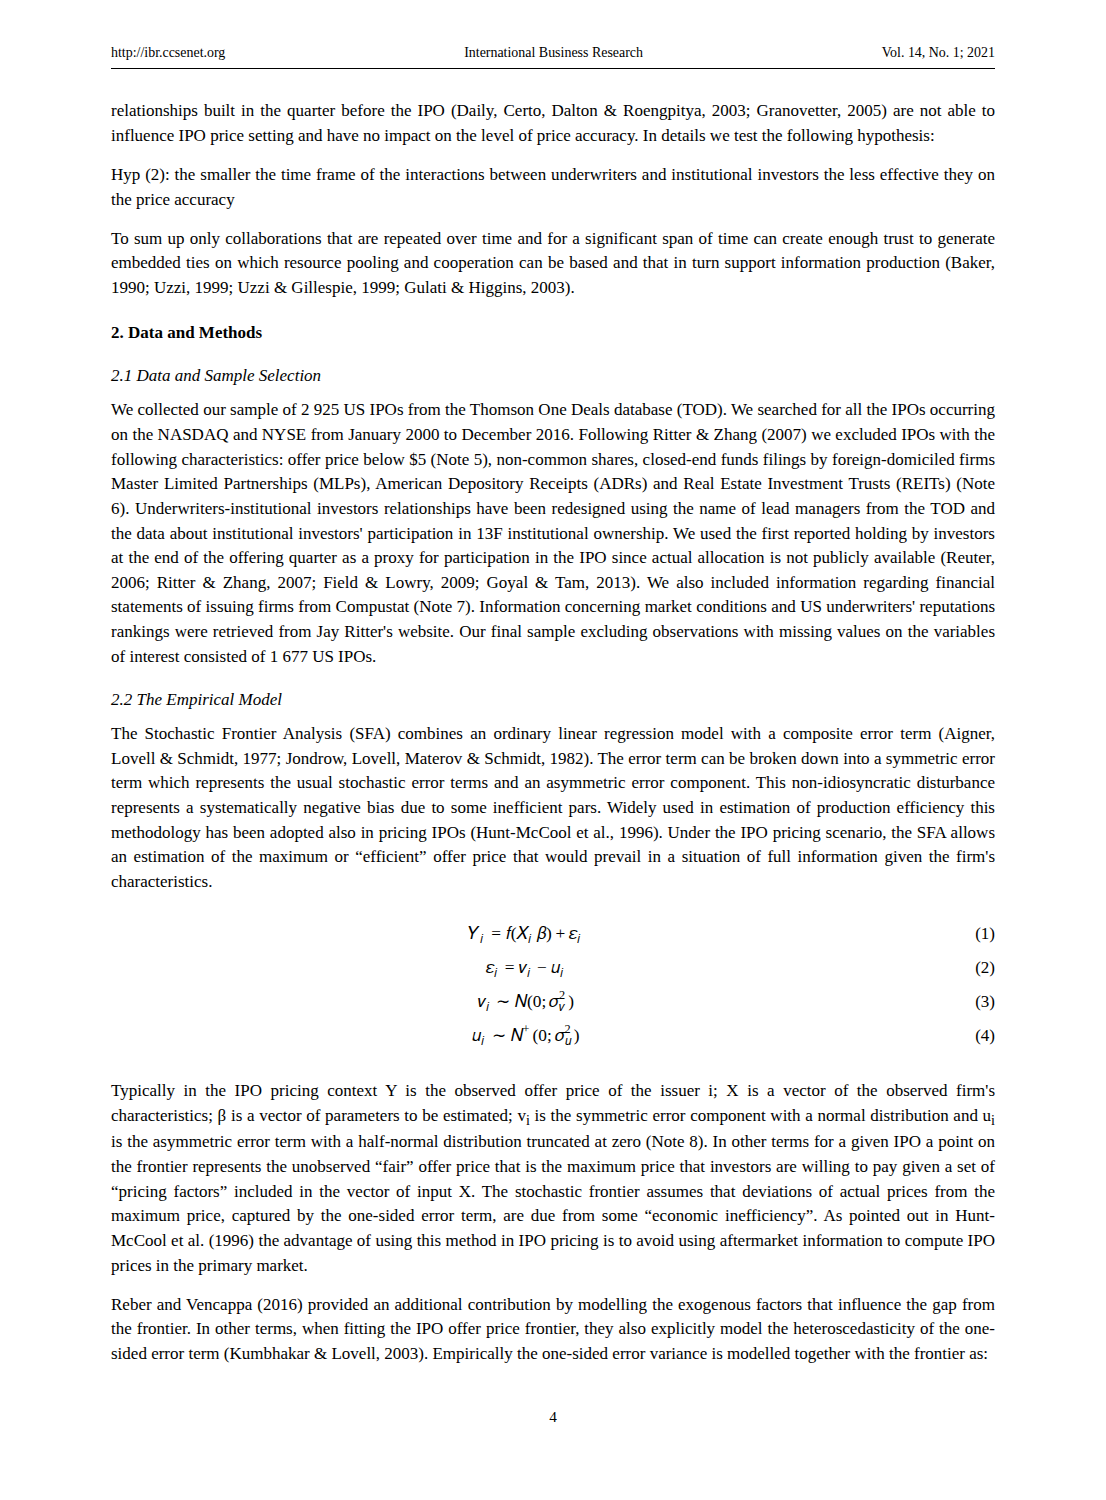http://ibr.ccsenet.org
International Business Research
Vol. 14, No. 1; 2021
relationships built in the quarter before the IPO (Daily, Certo, Dalton & Roengpitya, 2003; Granovetter, 2005) are not able to influence IPO price setting and have no impact on the level of price accuracy. In details we test the following hypothesis:
Hyp (2): the smaller the time frame of the interactions between underwriters and institutional investors the less effective they on the price accuracy
To sum up only collaborations that are repeated over time and for a significant span of time can create enough trust to generate embedded ties on which resource pooling and cooperation can be based and that in turn support information production (Baker, 1990; Uzzi, 1999; Uzzi & Gillespie, 1999; Gulati & Higgins, 2003).
2. Data and Methods
2.1 Data and Sample Selection
We collected our sample of 2 925 US IPOs from the Thomson One Deals database (TOD). We searched for all the IPOs occurring on the NASDAQ and NYSE from January 2000 to December 2016. Following Ritter & Zhang (2007) we excluded IPOs with the following characteristics: offer price below $5 (Note 5), non-common shares, closed-end funds filings by foreign-domiciled firms Master Limited Partnerships (MLPs), American Depository Receipts (ADRs) and Real Estate Investment Trusts (REITs) (Note 6). Underwriters-institutional investors relationships have been redesigned using the name of lead managers from the TOD and the data about institutional investors' participation in 13F institutional ownership. We used the first reported holding by investors at the end of the offering quarter as a proxy for participation in the IPO since actual allocation is not publicly available (Reuter, 2006; Ritter & Zhang, 2007; Field & Lowry, 2009; Goyal & Tam, 2013). We also included information regarding financial statements of issuing firms from Compustat (Note 7). Information concerning market conditions and US underwriters' reputations rankings were retrieved from Jay Ritter's website. Our final sample excluding observations with missing values on the variables of interest consisted of 1 677 US IPOs.
2.2 The Empirical Model
The Stochastic Frontier Analysis (SFA) combines an ordinary linear regression model with a composite error term (Aigner, Lovell & Schmidt, 1977; Jondrow, Lovell, Materov & Schmidt, 1982). The error term can be broken down into a symmetric error term which represents the usual stochastic error terms and an asymmetric error component. This non-idiosyncratic disturbance represents a systematically negative bias due to some inefficient pars. Widely used in estimation of production efficiency this methodology has been adopted also in pricing IPOs (Hunt-McCool et al., 1996). Under the IPO pricing scenario, the SFA allows an estimation of the maximum or “efficient” offer price that would prevail in a situation of full information given the firm's characteristics.
Yi = f ( Xi β ) + εi
(1)
εi = vi − ui
(2)
vi ∼ N ( 0 ; σv2 )
(3)
ui ∼ N+ ( 0 ; σu2 )
(4)
Typically in the IPO pricing context Y is the observed offer price of the issuer i; X is a vector of the observed firm's characteristics; β is a vector of parameters to be estimated; vi is the symmetric error component with a normal distribution and ui is the asymmetric error term with a half-normal distribution truncated at zero (Note 8). In other terms for a given IPO a point on the frontier represents the unobserved “fair” offer price that is the maximum price that investors are willing to pay given a set of “pricing factors” included in the vector of input X. The stochastic frontier assumes that deviations of actual prices from the maximum price, captured by the one-sided error term, are due from some “economic inefficiency”. As pointed out in Hunt-McCool et al. (1996) the advantage of using this method in IPO pricing is to avoid using aftermarket information to compute IPO prices in the primary market.
Reber and Vencappa (2016) provided an additional contribution by modelling the exogenous factors that influence the gap from the frontier. In other terms, when fitting the IPO offer price frontier, they also explicitly model the heteroscedasticity of the one-sided error term (Kumbhakar & Lovell, 2003). Empirically the one-sided error variance is modelled together with the frontier as:
4